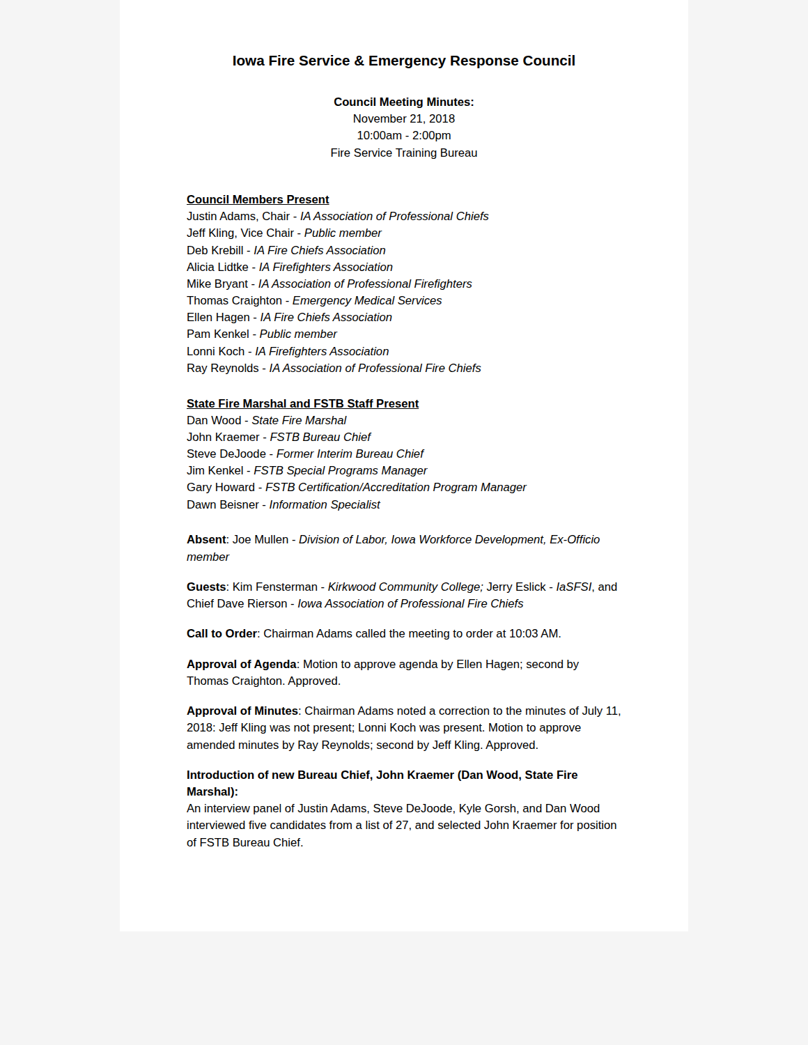Iowa Fire Service & Emergency Response Council
Council Meeting Minutes:
November 21, 2018
10:00am - 2:00pm
Fire Service Training Bureau
Council Members Present
Justin Adams, Chair - IA Association of Professional Chiefs
Jeff Kling, Vice Chair - Public member
Deb Krebill - IA Fire Chiefs Association
Alicia Lidtke - IA Firefighters Association
Mike Bryant - IA Association of Professional Firefighters
Thomas Craighton - Emergency Medical Services
Ellen Hagen - IA Fire Chiefs Association
Pam Kenkel - Public member
Lonni Koch - IA Firefighters Association
Ray Reynolds - IA Association of Professional Fire Chiefs
State Fire Marshal and FSTB Staff Present
Dan Wood - State Fire Marshal
John Kraemer - FSTB Bureau Chief
Steve DeJoode - Former Interim Bureau Chief
Jim Kenkel - FSTB Special Programs Manager
Gary Howard - FSTB Certification/Accreditation Program Manager
Dawn Beisner - Information Specialist
Absent: Joe Mullen - Division of Labor, Iowa Workforce Development, Ex-Officio member
Guests: Kim Fensterman - Kirkwood Community College; Jerry Eslick - IaSFSI, and Chief Dave Rierson - Iowa Association of Professional Fire Chiefs
Call to Order: Chairman Adams called the meeting to order at 10:03 AM.
Approval of Agenda: Motion to approve agenda by Ellen Hagen; second by Thomas Craighton. Approved.
Approval of Minutes: Chairman Adams noted a correction to the minutes of July 11, 2018: Jeff Kling was not present; Lonni Koch was present. Motion to approve amended minutes by Ray Reynolds; second by Jeff Kling. Approved.
Introduction of new Bureau Chief, John Kraemer (Dan Wood, State Fire Marshal):
An interview panel of Justin Adams, Steve DeJoode, Kyle Gorsh, and Dan Wood interviewed five candidates from a list of 27, and selected John Kraemer for position of FSTB Bureau Chief.